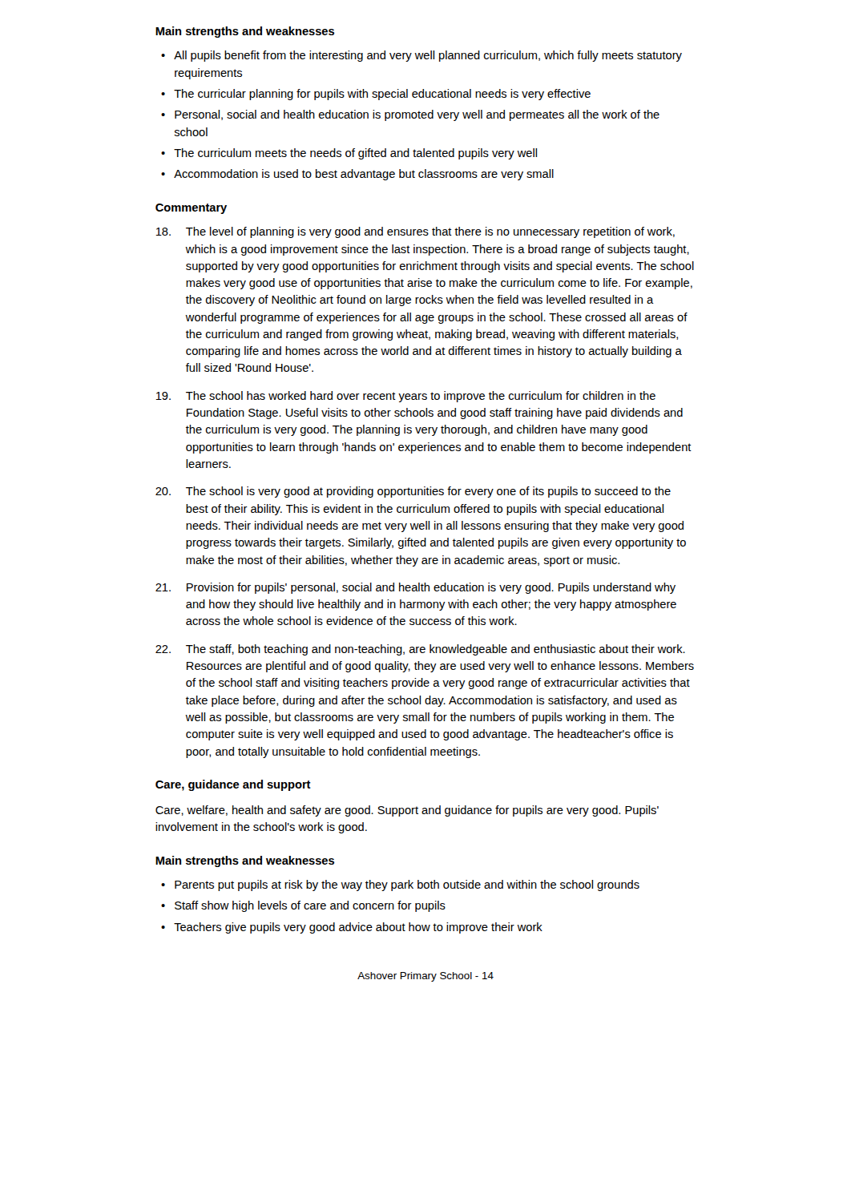Main strengths and weaknesses
All pupils benefit from the interesting and very well planned curriculum, which fully meets statutory requirements
The curricular planning for pupils with special educational needs is very effective
Personal, social and health education is promoted very well and permeates all the work of the school
The curriculum meets the needs of gifted and talented pupils very well
Accommodation is used to best advantage but classrooms are very small
Commentary
The level of planning is very good and ensures that there is no unnecessary repetition of work, which is a good improvement since the last inspection. There is a broad range of subjects taught, supported by very good opportunities for enrichment through visits and special events. The school makes very good use of opportunities that arise to make the curriculum come to life. For example, the discovery of Neolithic art found on large rocks when the field was levelled resulted in a wonderful programme of experiences for all age groups in the school. These crossed all areas of the curriculum and ranged from growing wheat, making bread, weaving with different materials, comparing life and homes across the world and at different times in history to actually building a full sized 'Round House'.
The school has worked hard over recent years to improve the curriculum for children in the Foundation Stage. Useful visits to other schools and good staff training have paid dividends and the curriculum is very good. The planning is very thorough, and children have many good opportunities to learn through 'hands on' experiences and to enable them to become independent learners.
The school is very good at providing opportunities for every one of its pupils to succeed to the best of their ability. This is evident in the curriculum offered to pupils with special educational needs. Their individual needs are met very well in all lessons ensuring that they make very good progress towards their targets. Similarly, gifted and talented pupils are given every opportunity to make the most of their abilities, whether they are in academic areas, sport or music.
Provision for pupils' personal, social and health education is very good. Pupils understand why and how they should live healthily and in harmony with each other; the very happy atmosphere across the whole school is evidence of the success of this work.
The staff, both teaching and non-teaching, are knowledgeable and enthusiastic about their work. Resources are plentiful and of good quality, they are used very well to enhance lessons. Members of the school staff and visiting teachers provide a very good range of extracurricular activities that take place before, during and after the school day. Accommodation is satisfactory, and used as well as possible, but classrooms are very small for the numbers of pupils working in them. The computer suite is very well equipped and used to good advantage. The headteacher's office is poor, and totally unsuitable to hold confidential meetings.
Care, guidance and support
Care, welfare, health and safety are good. Support and guidance for pupils are very good. Pupils' involvement in the school's work is good.
Main strengths and weaknesses
Parents put pupils at risk by the way they park both outside and within the school grounds
Staff show high levels of care and concern for pupils
Teachers give pupils very good advice about how to improve their work
Ashover Primary School - 14